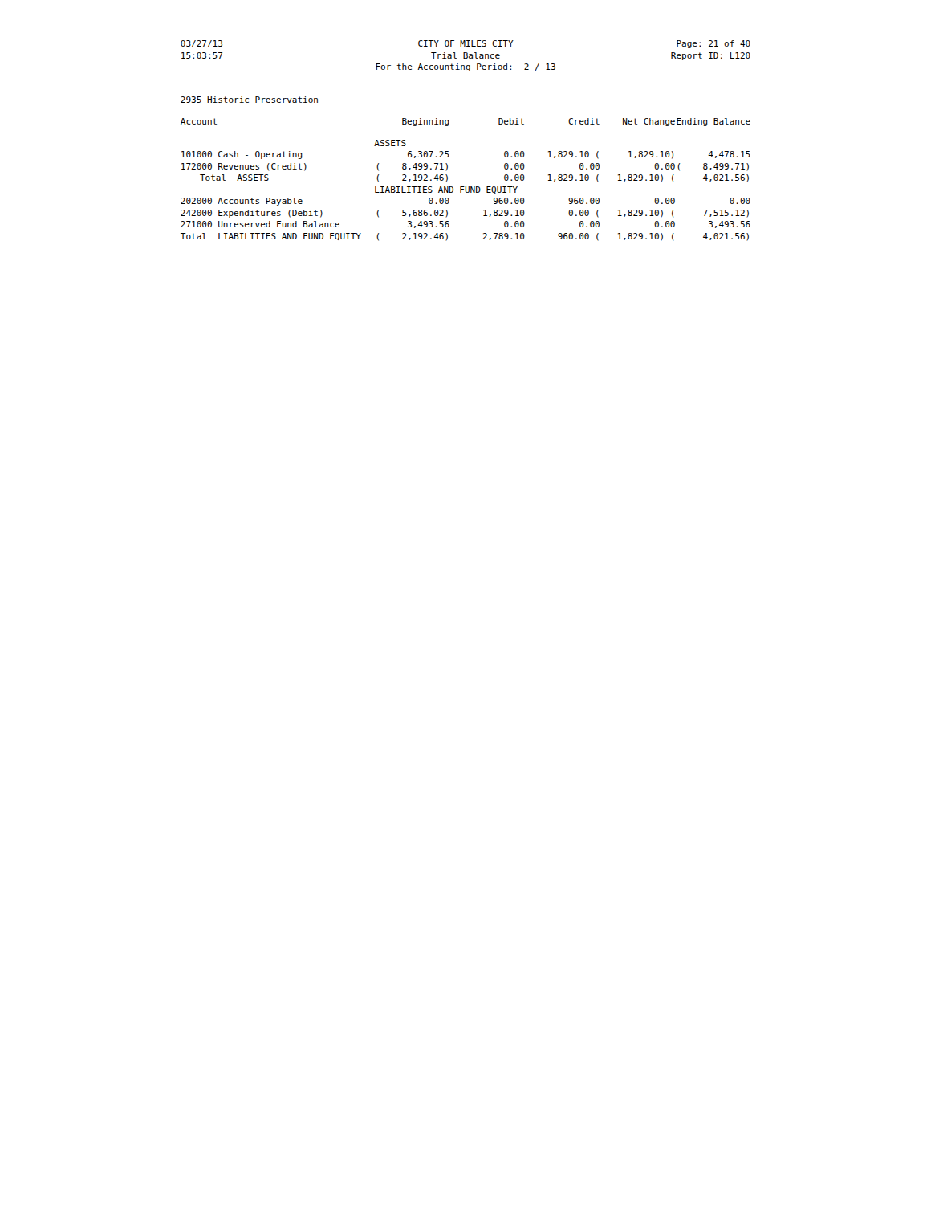03/27/13
15:03:57
CITY OF MILES CITY
Trial Balance
For the Accounting Period: 2 / 13
Page: 21 of 40
Report ID: L120
2935 Historic Preservation
| Account | Beginning | Debit | Credit | Net Change | Ending Balance |
| --- | --- | --- | --- | --- | --- |
| | ASSETS | | | | |
| 101000 Cash - Operating | 6,307.25 | 0.00 | 1,829.10 ( | 1,829.10) | 4,478.15 |
| 172000 Revenues (Credit) | ( 8,499.71) | 0.00 | 0.00 | 0.00 | ( 8,499.71) |
| Total ASSETS | ( 2,192.46) | 0.00 | 1,829.10 ( | 1,829.10) ( | 4,021.56) |
| | LIABILITIES AND FUND EQUITY |
| 202000 Accounts Payable | 0.00 | 960.00 | 960.00 | 0.00 | 0.00 |
| 242000 Expenditures (Debit) | ( 5,686.02) | 1,829.10 | 0.00 ( | 1,829.10) ( | 7,515.12) |
| 271000 Unreserved Fund Balance | 3,493.56 | 0.00 | 0.00 | 0.00 | 3,493.56 |
| Total LIABILITIES AND FUND EQUITY | ( 2,192.46) | 2,789.10 | 960.00 ( | 1,829.10) ( | 4,021.56) |